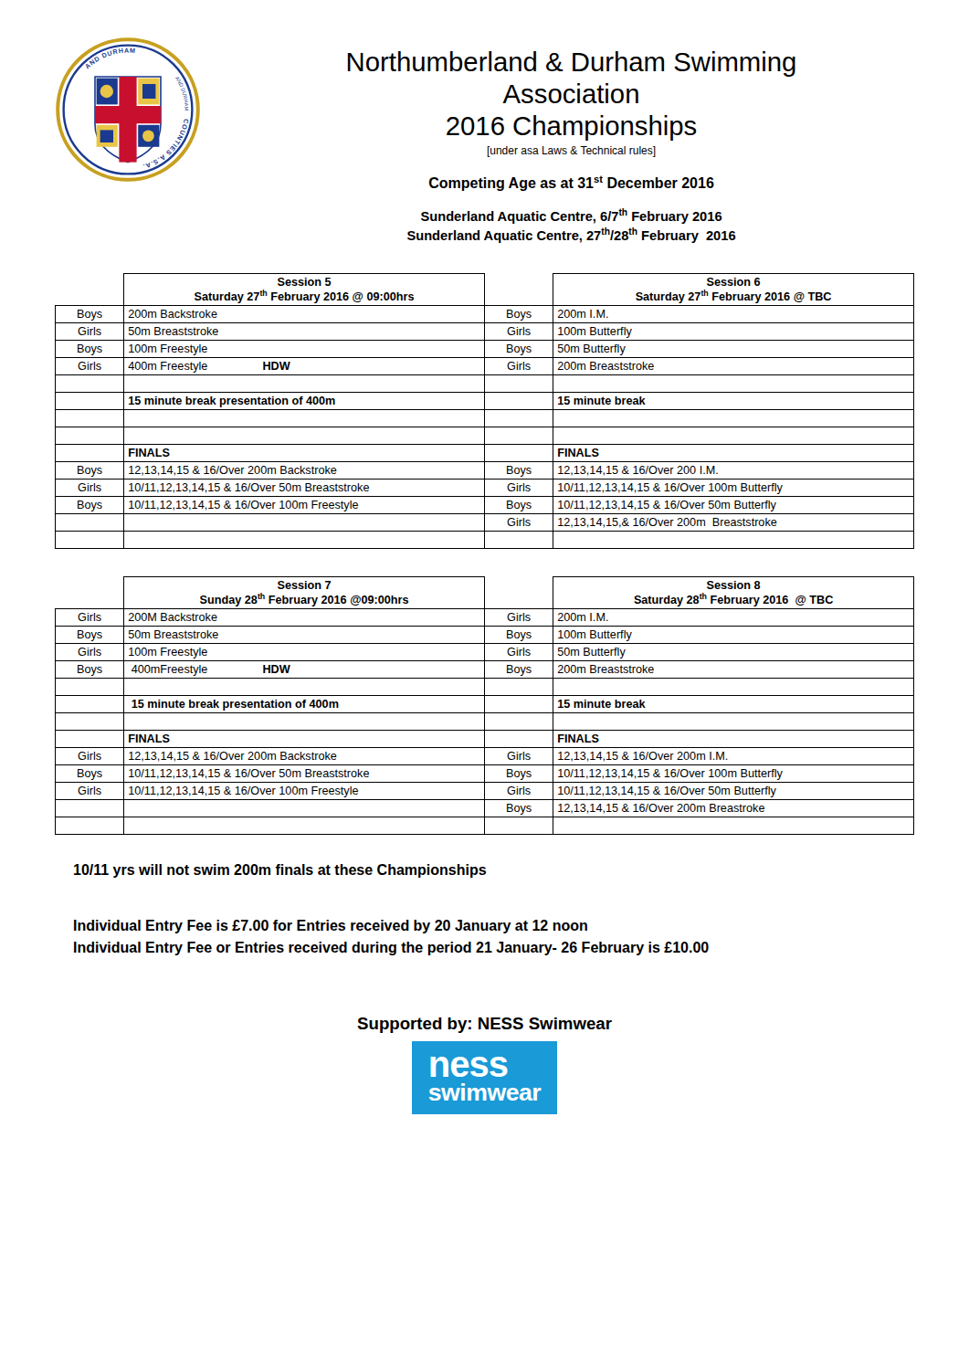AND DURHAM AND DURHAM COUNTIES A.S.A.
Northumberland & Durham Swimming
Association
2016 Championships
[under asa Laws & Technical rules]
Competing Age as at 31st December 2016
Sunderland Aquatic Centre, 6/7th February 2016
Sunderland Aquatic Centre, 27th/28th February 2016
| | Session 5 Saturday 27 th February 2016 @ 09:00hrs | | Session 6 Saturday 27 th February 2016 @ TBC |
| Boys | 200m Backstroke | Boys | 200m I.M. |
| Girls | 50m Breaststroke | Girls | 100m Butterfly |
| Boys | 100m Freestyle | Boys | 50m Butterfly |
| Girls | 400m Freestyle HDW | Girls | 200m Breaststroke |
| | 15 minute break presentation of 400m | | 15 minute break |
| | FINALS | | FINALS |
| Boys | 12,13,14,15 & 16/Over 200m Backstroke | Boys | 12,13,14,15 & 16/Over 200 I.M. |
| Girls | 10/11,12,13,14,15 & 16/Over 50m Breaststroke | Girls | 10/11,12,13,14,15 & 16/Over 100m Butterfly |
| Boys | 10/11,12,13,14,15 & 16/Over 100m Freestyle | Boys | 10/11,12,13,14,15 & 16/Over 50m Butterfly |
| | | Girls | 12,13,14,15,& 16/Over 200m Breaststroke |
| | Session 7 Sunday 28 th February 2016 @09:00hrs | | Session 8 Saturday 28 th February 2016 @ TBC |
| Girls | 200M Backstroke | Girls | 200m I.M. |
| Boys | 50m Breaststroke | Boys | 100m Butterfly |
| Girls | 100m Freestyle | Girls | 50m Butterfly |
| Boys | 400mFreestyle HDW | Boys | 200m Breaststroke |
| | 15 minute break presentation of 400m | | 15 minute break |
| | FINALS | | FINALS |
| Girls | 12,13,14,15 & 16/Over 200m Backstroke | Girls | 12,13,14,15 & 16/Over 200m I.M. |
| Boys | 10/11,12,13,14,15 & 16/Over 50m Breaststroke | Boys | 10/11,12,13,14,15 & 16/Over 100m Butterfly |
| Girls | 10/11,12,13,14,15 & 16/Over 100m Freestyle | Girls | 10/11,12,13,14,15 & 16/Over 50m Butterfly |
| | | Boys | 12,13,14,15 & 16/Over 200m Breastroke |
10/11 yrs will not swim 200m finals at these Championships
Individual Entry Fee is £7.00 for Entries received by 20 January at 12 noon
Individual Entry Fee or Entries received during the period 21 January- 26 February is £10.00
Supported by: NESS Swimwear
ness swimwear